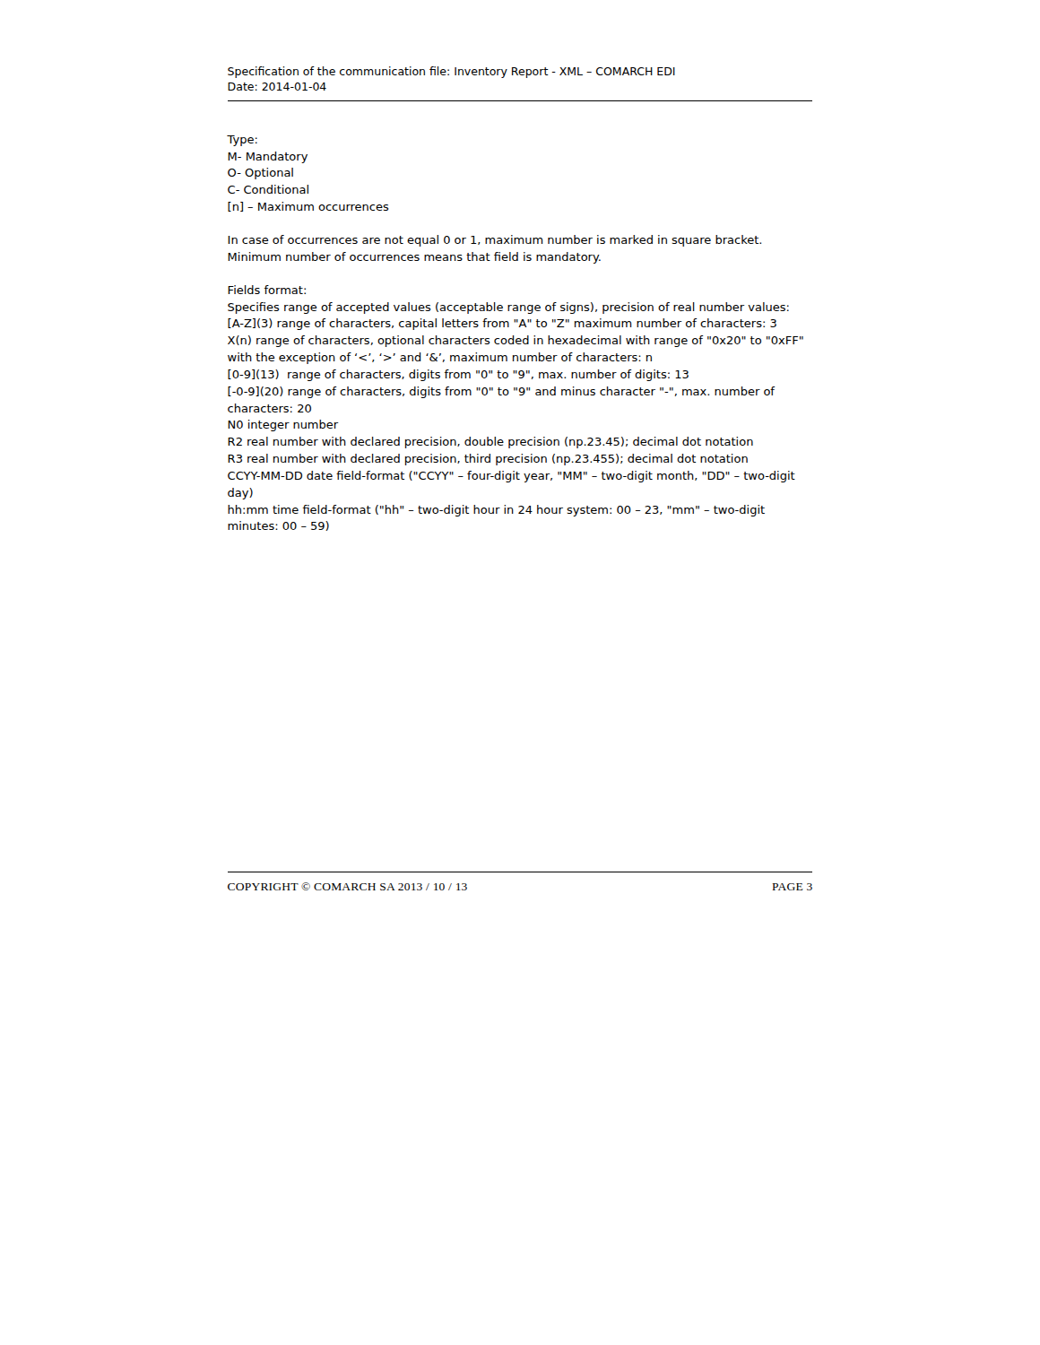Specification of the communication file: Inventory Report - XML – COMARCH EDI
Date: 2014-01-04
Type:
M- Mandatory
O- Optional
C- Conditional
[n] – Maximum occurrences
In case of occurrences are not equal 0 or 1, maximum number is marked in square bracket. Minimum number of occurrences means that field is mandatory.
Fields format:
Specifies range of accepted values (acceptable range of signs), precision of real number values:
[A-Z](3) range of characters, capital letters from "A" to "Z" maximum number of characters: 3
X(n) range of characters, optional characters coded in hexadecimal with range of "0x20" to "0xFF" with the exception of ‘<’, ‘>’ and ‘&’, maximum number of characters: n
[0-9](13) range of characters, digits from "0" to "9", max. number of digits: 13
[-0-9](20) range of characters, digits from "0" to "9" and minus character "-", max. number of characters: 20
N0 integer number
R2 real number with declared precision, double precision (np.23.45); decimal dot notation
R3 real number with declared precision, third precision (np.23.455); decimal dot notation
CCYY-MM-DD date field-format ("CCYY" – four-digit year, "MM" – two-digit month, "DD" – two-digit day)
hh:mm time field-format ("hh" – two-digit hour in 24 hour system: 00 – 23, "mm" – two-digit minutes: 00 – 59)
COPYRIGHT © COMARCH SA 2013 / 10 / 13 PAGE 3